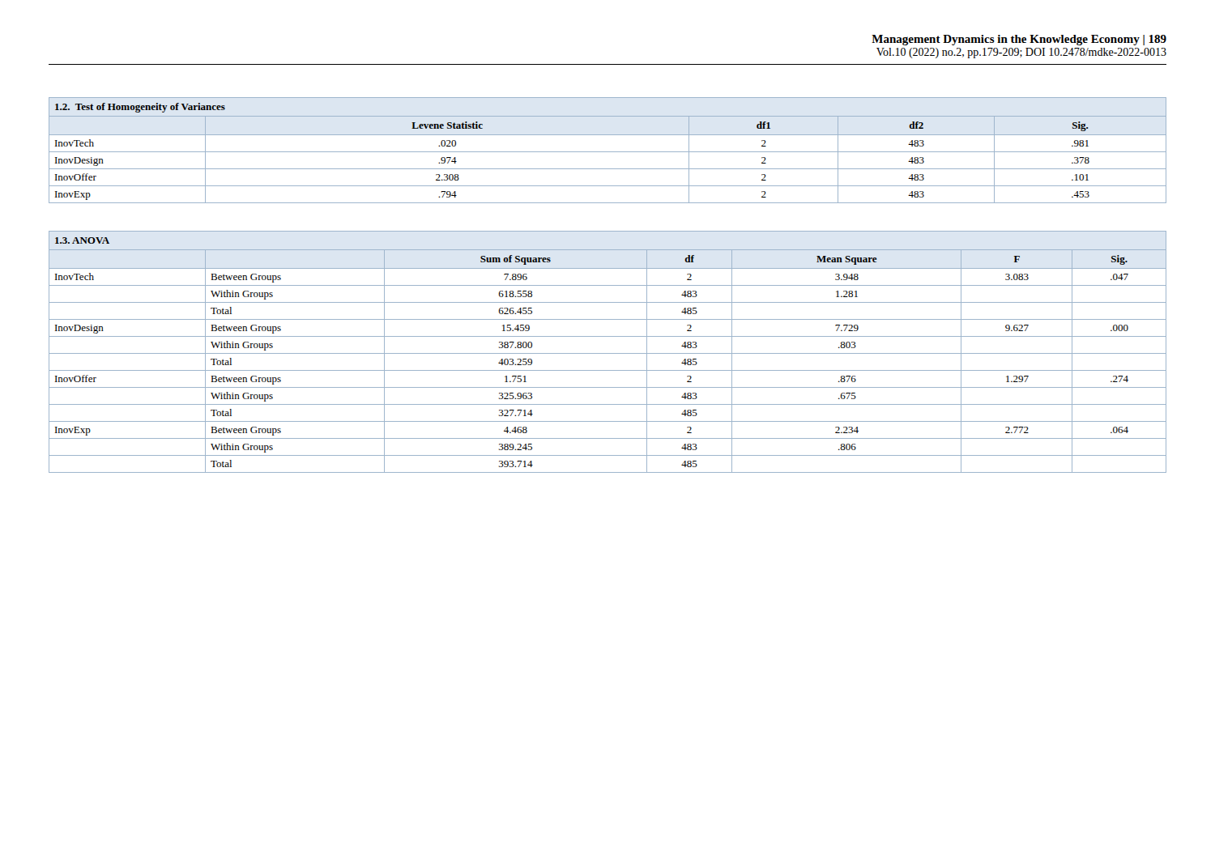Management Dynamics in the Knowledge Economy | 189
Vol.10 (2022) no.2, pp.179-209; DOI 10.2478/mdke-2022-0013
1.2. Test of Homogeneity of Variances
| | Levene Statistic | df1 | df2 | Sig. |
| --- | --- | --- | --- | --- |
| InovTech | .020 | 2 | 483 | .981 |
| InovDesign | .974 | 2 | 483 | .378 |
| InovOffer | 2.308 | 2 | 483 | .101 |
| InovExp | .794 | 2 | 483 | .453 |
1.3. ANOVA
| | | Sum of Squares | df | Mean Square | F | Sig. |
| --- | --- | --- | --- | --- | --- | --- |
| InovTech | Between Groups | 7.896 | 2 | 3.948 | 3.083 | .047 |
| | Within Groups | 618.558 | 483 | 1.281 | | |
| | Total | 626.455 | 485 | | | |
| InovDesign | Between Groups | 15.459 | 2 | 7.729 | 9.627 | .000 |
| | Within Groups | 387.800 | 483 | .803 | | |
| | Total | 403.259 | 485 | | | |
| InovOffer | Between Groups | 1.751 | 2 | .876 | 1.297 | .274 |
| | Within Groups | 325.963 | 483 | .675 | | |
| | Total | 327.714 | 485 | | | |
| InovExp | Between Groups | 4.468 | 2 | 2.234 | 2.772 | .064 |
| | Within Groups | 389.245 | 483 | .806 | | |
| | Total | 393.714 | 485 | | | |